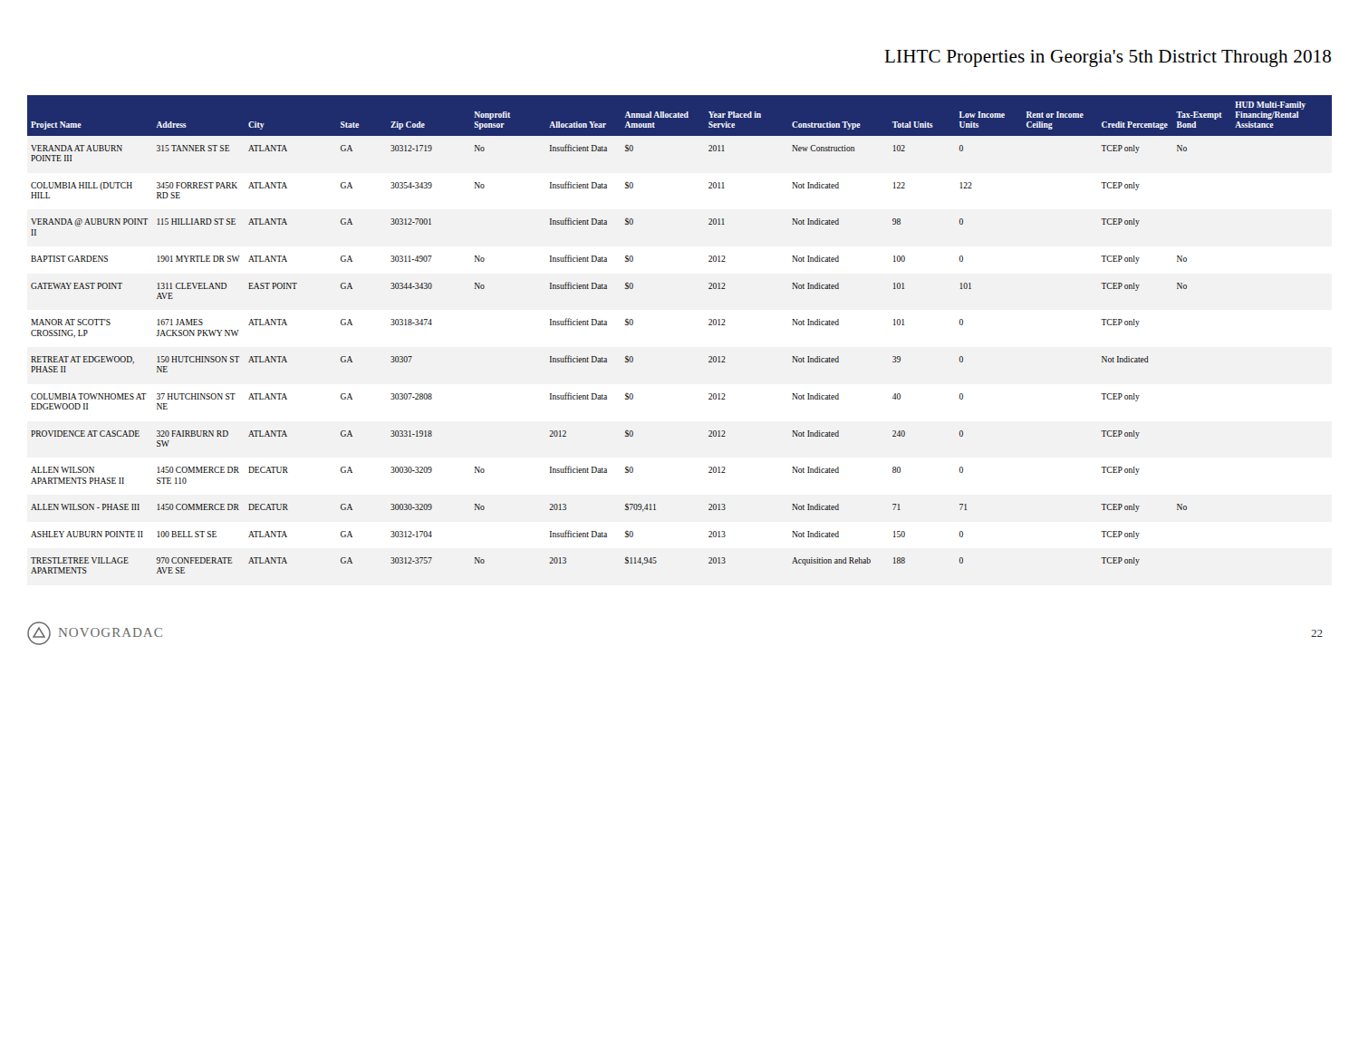LIHTC Properties in Georgia's 5th District Through 2018
| Project Name | Address | City | State | Zip Code | Nonprofit Sponsor | Allocation Year | Annual Allocated Amount | Year Placed in Service | Construction Type | Total Units | Low Income Units | Rent or Income Ceiling | Credit Percentage | Tax-Exempt Bond | HUD Multi-Family Financing/Rental Assistance |
| --- | --- | --- | --- | --- | --- | --- | --- | --- | --- | --- | --- | --- | --- | --- | --- |
| VERANDA AT AUBURN POINTE III | 315 TANNER ST SE | ATLANTA | GA | 30312-1719 | No | Insufficient Data | $0 | 2011 | New Construction | 102 | 0 | | TCEP only | No | |
| COLUMBIA HILL (DUTCH HILL | 3450 FORREST PARK RD SE | ATLANTA | GA | 30354-3439 | No | Insufficient Data | $0 | 2011 | Not Indicated | 122 | 122 | | TCEP only | | |
| VERANDA @ AUBURN POINT II | 115 HILLIARD ST SE | ATLANTA | GA | 30312-7001 | | Insufficient Data | $0 | 2011 | Not Indicated | 98 | 0 | | TCEP only | | |
| BAPTIST GARDENS | 1901 MYRTLE DR SW | ATLANTA | GA | 30311-4907 | No | Insufficient Data | $0 | 2012 | Not Indicated | 100 | 0 | | TCEP only | No | |
| GATEWAY EAST POINT | 1311 CLEVELAND AVE | EAST POINT | GA | 30344-3430 | No | Insufficient Data | $0 | 2012 | Not Indicated | 101 | 101 | | TCEP only | No | |
| MANOR AT SCOTT'S CROSSING, LP | 1671 JAMES JACKSON PKWY NW | ATLANTA | GA | 30318-3474 | | Insufficient Data | $0 | 2012 | Not Indicated | 101 | 0 | | TCEP only | | |
| RETREAT AT EDGEWOOD, PHASE II | 150 HUTCHINSON ST NE | ATLANTA | GA | 30307 | | Insufficient Data | $0 | 2012 | Not Indicated | 39 | 0 | | Not Indicated | | |
| COLUMBIA TOWNHOMES AT EDGEWOOD II | 37 HUTCHINSON ST NE | ATLANTA | GA | 30307-2808 | | Insufficient Data | $0 | 2012 | Not Indicated | 40 | 0 | | TCEP only | | |
| PROVIDENCE AT CASCADE | 320 FAIRBURN RD SW | ATLANTA | GA | 30331-1918 | | 2012 | $0 | 2012 | Not Indicated | 240 | 0 | | TCEP only | | |
| ALLEN WILSON APARTMENTS PHASE II | 1450 COMMERCE DR STE 110 | DECATUR | GA | 30030-3209 | No | Insufficient Data | $0 | 2012 | Not Indicated | 80 | 0 | | TCEP only | | |
| ALLEN WILSON - PHASE III | 1450 COMMERCE DR | DECATUR | GA | 30030-3209 | No | 2013 | $709,411 | 2013 | Not Indicated | 71 | 71 | | TCEP only | No | |
| ASHLEY AUBURN POINTE II | 100 BELL ST SE | ATLANTA | GA | 30312-1704 | | Insufficient Data | $0 | 2013 | Not Indicated | 150 | 0 | | TCEP only | | |
| TRESTLETREE VILLAGE APARTMENTS | 970 CONFEDERATE AVE SE | ATLANTA | GA | 30312-3757 | No | 2013 | $114,945 | 2013 | Acquisition and Rehab | 188 | 0 | | TCEP only | | |
NOVOGRADAC
22